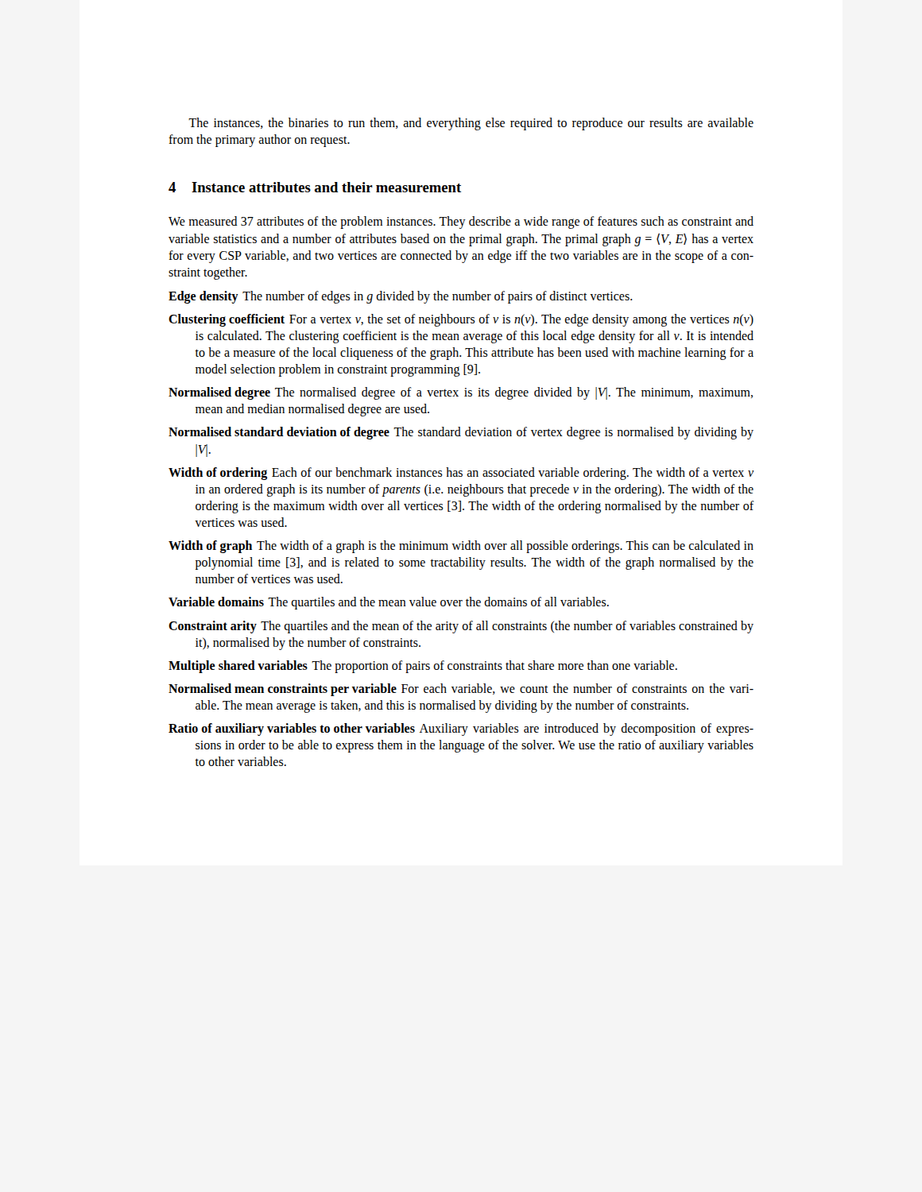The instances, the binaries to run them, and everything else required to reproduce our results are available from the primary author on request.
4 Instance attributes and their measurement
We measured 37 attributes of the problem instances. They describe a wide range of features such as constraint and variable statistics and a number of attributes based on the primal graph. The primal graph g = ⟨V, E⟩ has a vertex for every CSP variable, and two vertices are connected by an edge iff the two variables are in the scope of a constraint together.
Edge density
The number of edges in g divided by the number of pairs of distinct vertices.
Clustering coefficient
For a vertex v, the set of neighbours of v is n(v). The edge density among the vertices n(v) is calculated. The clustering coefficient is the mean average of this local edge density for all v. It is intended to be a measure of the local cliqueness of the graph. This attribute has been used with machine learning for a model selection problem in constraint programming [9].
Normalised degree
The normalised degree of a vertex is its degree divided by |V|. The minimum, maximum, mean and median normalised degree are used.
Normalised standard deviation of degree
The standard deviation of vertex degree is normalised by dividing by |V|.
Width of ordering
Each of our benchmark instances has an associated variable ordering. The width of a vertex v in an ordered graph is its number of parents (i.e. neighbours that precede v in the ordering). The width of the ordering is the maximum width over all vertices [3]. The width of the ordering normalised by the number of vertices was used.
Width of graph
The width of a graph is the minimum width over all possible orderings. This can be calculated in polynomial time [3], and is related to some tractability results. The width of the graph normalised by the number of vertices was used.
Variable domains
The quartiles and the mean value over the domains of all variables.
Constraint arity
The quartiles and the mean of the arity of all constraints (the number of variables constrained by it), normalised by the number of constraints.
Multiple shared variables
The proportion of pairs of constraints that share more than one variable.
Normalised mean constraints per variable
For each variable, we count the number of constraints on the variable. The mean average is taken, and this is normalised by dividing by the number of constraints.
Ratio of auxiliary variables to other variables
Auxiliary variables are introduced by decomposition of expressions in order to be able to express them in the language of the solver. We use the ratio of auxiliary variables to other variables.